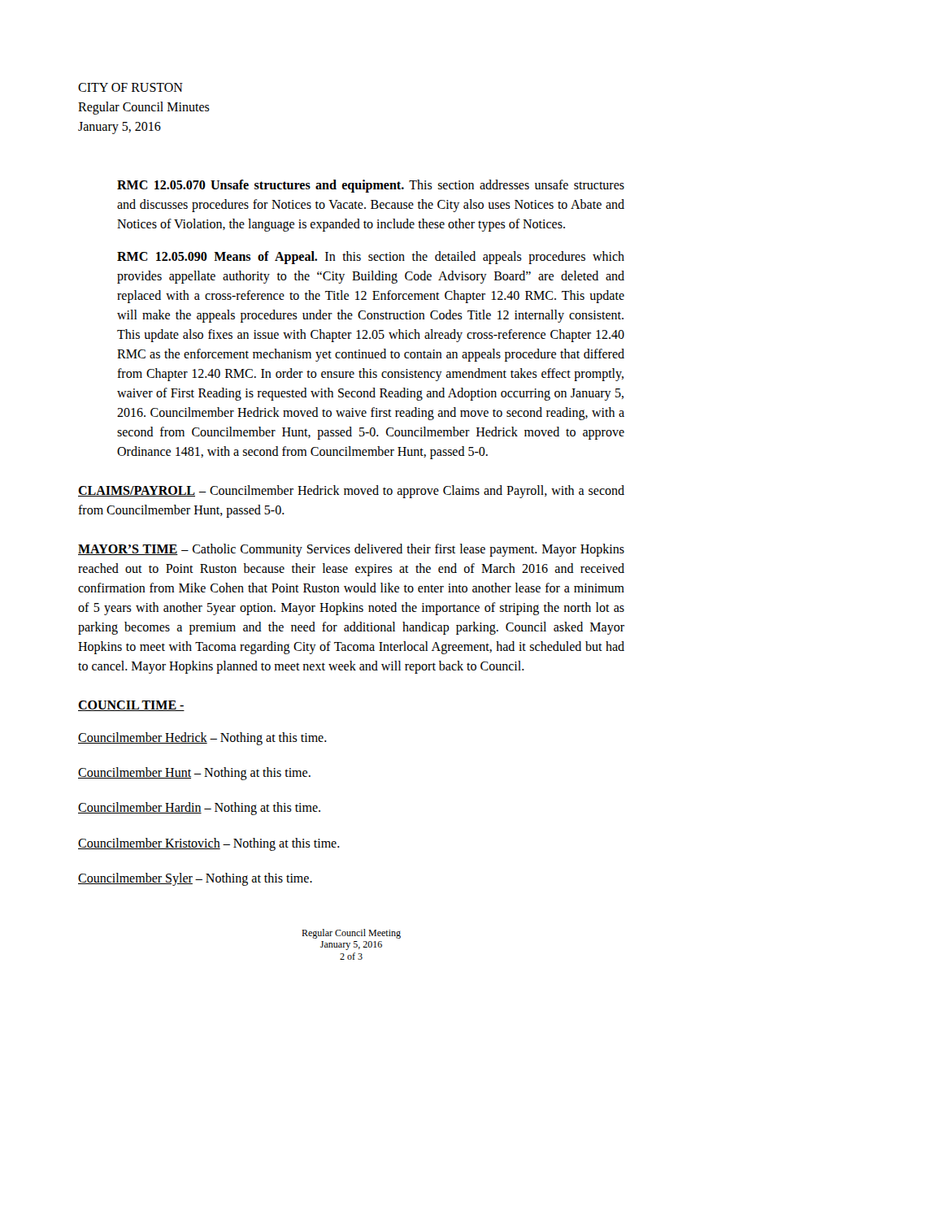CITY OF RUSTON
Regular Council Minutes
January 5, 2016
RMC 12.05.070 Unsafe structures and equipment. This section addresses unsafe structures and discusses procedures for Notices to Vacate. Because the City also uses Notices to Abate and Notices of Violation, the language is expanded to include these other types of Notices.
RMC 12.05.090 Means of Appeal. In this section the detailed appeals procedures which provides appellate authority to the “City Building Code Advisory Board” are deleted and replaced with a cross-reference to the Title 12 Enforcement Chapter 12.40 RMC. This update will make the appeals procedures under the Construction Codes Title 12 internally consistent. This update also fixes an issue with Chapter 12.05 which already cross-reference Chapter 12.40 RMC as the enforcement mechanism yet continued to contain an appeals procedure that differed from Chapter 12.40 RMC. In order to ensure this consistency amendment takes effect promptly, waiver of First Reading is requested with Second Reading and Adoption occurring on January 5, 2016. Councilmember Hedrick moved to waive first reading and move to second reading, with a second from Councilmember Hunt, passed 5-0. Councilmember Hedrick moved to approve Ordinance 1481, with a second from Councilmember Hunt, passed 5-0.
CLAIMS/PAYROLL – Councilmember Hedrick moved to approve Claims and Payroll, with a second from Councilmember Hunt, passed 5-0.
MAYOR’S TIME – Catholic Community Services delivered their first lease payment. Mayor Hopkins reached out to Point Ruston because their lease expires at the end of March 2016 and received confirmation from Mike Cohen that Point Ruston would like to enter into another lease for a minimum of 5 years with another 5year option. Mayor Hopkins noted the importance of striping the north lot as parking becomes a premium and the need for additional handicap parking. Council asked Mayor Hopkins to meet with Tacoma regarding City of Tacoma Interlocal Agreement, had it scheduled but had to cancel. Mayor Hopkins planned to meet next week and will report back to Council.
COUNCIL TIME -
Councilmember Hedrick – Nothing at this time.
Councilmember Hunt – Nothing at this time.
Councilmember Hardin – Nothing at this time.
Councilmember Kristovich – Nothing at this time.
Councilmember Syler – Nothing at this time.
Regular Council Meeting
January 5, 2016
2 of 3